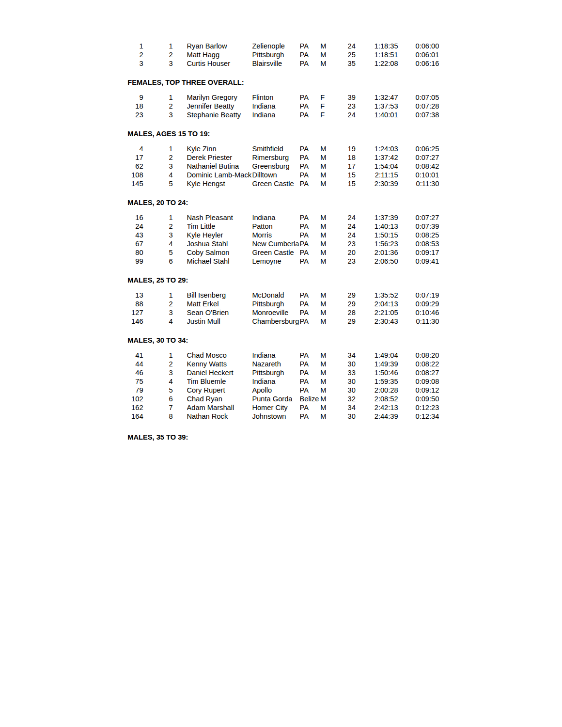| 1 | 1 | Ryan Barlow | Zelienople | PA | M | 24 | 1:18:35 | 0:06:00 |
| 2 | 2 | Matt Hagg | Pittsburgh | PA | M | 25 | 1:18:51 | 0:06:01 |
| 3 | 3 | Curtis Houser | Blairsville | PA | M | 35 | 1:22:08 | 0:06:16 |
| FEMALES, TOP THREE OVERALL: |
| 9 | 1 | Marilyn Gregory | Flinton | PA | F | 39 | 1:32:47 | 0:07:05 |
| 18 | 2 | Jennifer Beatty | Indiana | PA | F | 23 | 1:37:53 | 0:07:28 |
| 23 | 3 | Stephanie Beatty | Indiana | PA | F | 24 | 1:40:01 | 0:07:38 |
| MALES, AGES 15 TO 19: |
| 4 | 1 | Kyle Zinn | Smithfield | PA | M | 19 | 1:24:03 | 0:06:25 |
| 17 | 2 | Derek Priester | Rimersburg | PA | M | 18 | 1:37:42 | 0:07:27 |
| 62 | 3 | Nathaniel Butina | Greensburg | PA | M | 17 | 1:54:04 | 0:08:42 |
| 108 | 4 | Dominic Lamb-Mack | Dilltown | PA | M | 15 | 2:11:15 | 0:10:01 |
| 145 | 5 | Kyle Hengst | Green Castle | PA | M | 15 | 2:30:39 | 0:11:30 |
| MALES, 20 TO 24: |
| 16 | 1 | Nash Pleasant | Indiana | PA | M | 24 | 1:37:39 | 0:07:27 |
| 24 | 2 | Tim Little | Patton | PA | M | 24 | 1:40:13 | 0:07:39 |
| 43 | 3 | Kyle Heyler | Morris | PA | M | 24 | 1:50:15 | 0:08:25 |
| 67 | 4 | Joshua Stahl | New Cumberland | PA | M | 23 | 1:56:23 | 0:08:53 |
| 80 | 5 | Coby Salmon | Green Castle | PA | M | 20 | 2:01:36 | 0:09:17 |
| 99 | 6 | Michael Stahl | Lemoyne | PA | M | 23 | 2:06:50 | 0:09:41 |
| MALES, 25 TO 29: |
| 13 | 1 | Bill Isenberg | McDonald | PA | M | 29 | 1:35:52 | 0:07:19 |
| 88 | 2 | Matt Erkel | Pittsburgh | PA | M | 29 | 2:04:13 | 0:09:29 |
| 127 | 3 | Sean O'Brien | Monroeville | PA | M | 28 | 2:21:05 | 0:10:46 |
| 146 | 4 | Justin Mull | Chambersburg | PA | M | 29 | 2:30:43 | 0:11:30 |
| MALES, 30 TO 34: |
| 41 | 1 | Chad Mosco | Indiana | PA | M | 34 | 1:49:04 | 0:08:20 |
| 44 | 2 | Kenny Watts | Nazareth | PA | M | 30 | 1:49:39 | 0:08:22 |
| 46 | 3 | Daniel Heckert | Pittsburgh | PA | M | 33 | 1:50:46 | 0:08:27 |
| 75 | 4 | Tim Bluemle | Indiana | PA | M | 30 | 1:59:35 | 0:09:08 |
| 79 | 5 | Cory Rupert | Apollo | PA | M | 30 | 2:00:28 | 0:09:12 |
| 102 | 6 | Chad Ryan | Punta Gorda | Belize | M | 32 | 2:08:52 | 0:09:50 |
| 162 | 7 | Adam Marshall | Homer City | PA | M | 34 | 2:42:13 | 0:12:23 |
| 164 | 8 | Nathan Rock | Johnstown | PA | M | 30 | 2:44:39 | 0:12:34 |
| MALES, 35 TO 39: |